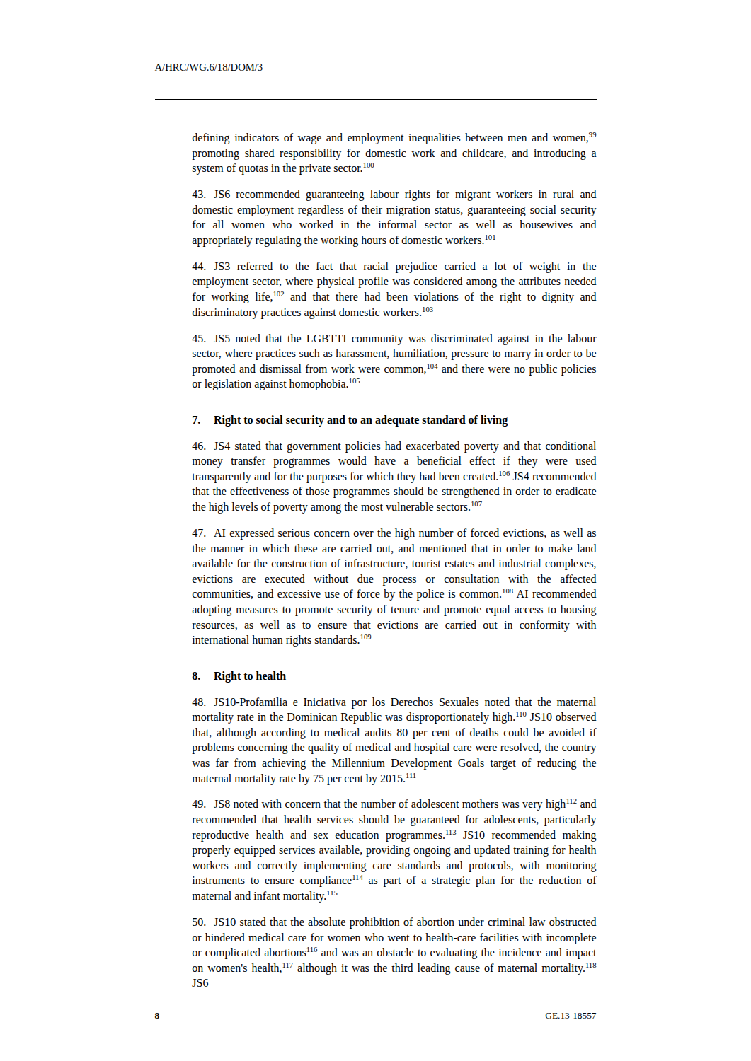A/HRC/WG.6/18/DOM/3
defining indicators of wage and employment inequalities between men and women,99 promoting shared responsibility for domestic work and childcare, and introducing a system of quotas in the private sector.100
43. JS6 recommended guaranteeing labour rights for migrant workers in rural and domestic employment regardless of their migration status, guaranteeing social security for all women who worked in the informal sector as well as housewives and appropriately regulating the working hours of domestic workers.101
44. JS3 referred to the fact that racial prejudice carried a lot of weight in the employment sector, where physical profile was considered among the attributes needed for working life,102 and that there had been violations of the right to dignity and discriminatory practices against domestic workers.103
45. JS5 noted that the LGBTTI community was discriminated against in the labour sector, where practices such as harassment, humiliation, pressure to marry in order to be promoted and dismissal from work were common,104 and there were no public policies or legislation against homophobia.105
7. Right to social security and to an adequate standard of living
46. JS4 stated that government policies had exacerbated poverty and that conditional money transfer programmes would have a beneficial effect if they were used transparently and for the purposes for which they had been created.106 JS4 recommended that the effectiveness of those programmes should be strengthened in order to eradicate the high levels of poverty among the most vulnerable sectors.107
47. AI expressed serious concern over the high number of forced evictions, as well as the manner in which these are carried out, and mentioned that in order to make land available for the construction of infrastructure, tourist estates and industrial complexes, evictions are executed without due process or consultation with the affected communities, and excessive use of force by the police is common.108 AI recommended adopting measures to promote security of tenure and promote equal access to housing resources, as well as to ensure that evictions are carried out in conformity with international human rights standards.109
8. Right to health
48. JS10-Profamilia e Iniciativa por los Derechos Sexuales noted that the maternal mortality rate in the Dominican Republic was disproportionately high.110 JS10 observed that, although according to medical audits 80 per cent of deaths could be avoided if problems concerning the quality of medical and hospital care were resolved, the country was far from achieving the Millennium Development Goals target of reducing the maternal mortality rate by 75 per cent by 2015.111
49. JS8 noted with concern that the number of adolescent mothers was very high112 and recommended that health services should be guaranteed for adolescents, particularly reproductive health and sex education programmes.113 JS10 recommended making properly equipped services available, providing ongoing and updated training for health workers and correctly implementing care standards and protocols, with monitoring instruments to ensure compliance114 as part of a strategic plan for the reduction of maternal and infant mortality.115
50. JS10 stated that the absolute prohibition of abortion under criminal law obstructed or hindered medical care for women who went to health-care facilities with incomplete or complicated abortions116 and was an obstacle to evaluating the incidence and impact on women's health,117 although it was the third leading cause of maternal mortality.118 JS6
8 GE.13-18557